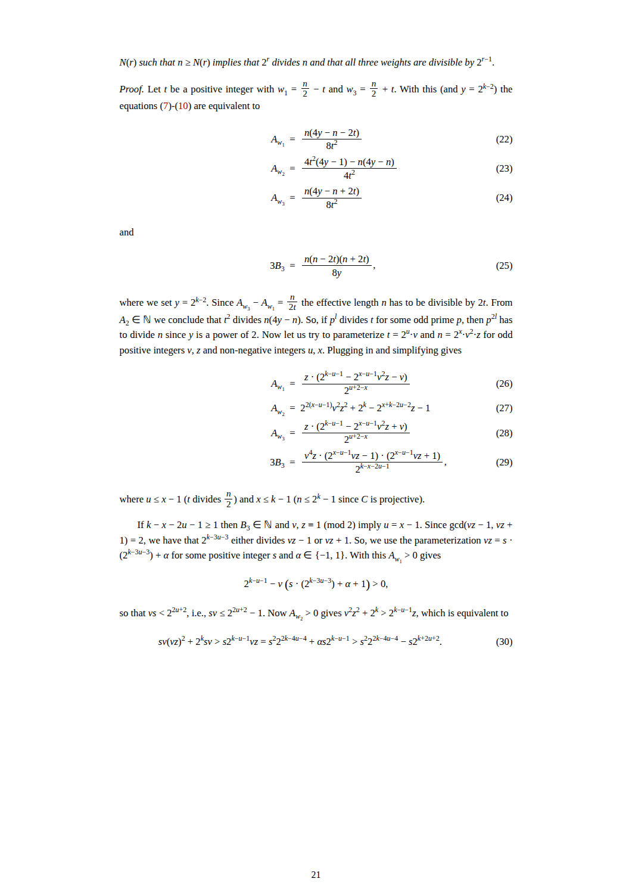N(r) such that n ≥ N(r) implies that 2r divides n and that all three weights are divisible by 2r−1.
Proof. Let t be a positive integer with w1 = n 2 − t and w3 = n 2 + t. With this (and y = 2k−2) the equations (7)-(10) are equivalent to
| A w 1 | = | n (4 y − n − 2 t ) 8 t 2 | (22) |
| A w 2 | = | 4 t 2 (4 y − 1) − n (4 y − n ) 4 t 2 | (23) |
| A w 3 | = | n (4 y − n + 2 t ) 8 t 2 | (24) |
and
| 3 B 3 | = | n ( n − 2 t )( n + 2 t ) 8 y , | (25) |
where we set y = 2k−2. Since Aw3 − Aw1 = n 2t the effective length n has to be divisible by 2t. From A2 ∈ ℕ we conclude that t2 divides n(4y − n). So, if pl divides t for some odd prime p, then p2l has to divide n since y is a power of 2. Now let us try to parameterize t = 2u·v and n = 2x·v2·z for odd positive integers v, z and non-negative integers u, x. Plugging in and simplifying gives
| A w 1 | = | z · (2 k − u −1 − 2 x − u −1 v 2 z − v ) 2 u +2− x | (26) |
| A w 2 | = | 2 2( x − u −1) v 2 z 2 + 2 k − 2 x + k −2 u −2 z − 1 | (27) |
| A w 3 | = | z · (2 k − u −1 − 2 x − u −1 v 2 z + v ) 2 u +2− x | (28) |
| 3 B 3 | = | v 4 z · (2 x − u −1 vz − 1) · (2 x − u −1 vz + 1) 2 k − x −2 u −1 , | (29) |
where u ≤ x − 1 (t divides n 2) and x ≤ k − 1 (n ≤ 2k − 1 since C is projective).
If k − x − 2u − 1 ≥ 1 then B3 ∈ ℕ and v, z ≡ 1 (mod 2) imply u = x − 1. Since gcd(vz − 1, vz + 1) = 2, we have that 2k−3u−3 either divides vz − 1 or vz + 1. So, we use the parameterization vz = s · (2k−3u−3) + α for some positive integer s and α ∈ {−1, 1}. With this Aw1 > 0 gives
2k−u−1 − v (s · (2k−3u−3) + α + 1) > 0,
so that vs < 22u+2, i.e., sv ≤ 22u+2 − 1. Now Aw2 > 0 gives v2z2 + 2k > 2k−u−1z, which is equivalent to
| sv ( vz ) 2 + 2 k sv > s 2 k − u −1 vz = s 2 2 2 k −4 u −4 + αs 2 k − u −1 > s 2 2 2 k −4 u −4 − s 2 k +2 u +2 . | (30) |
21